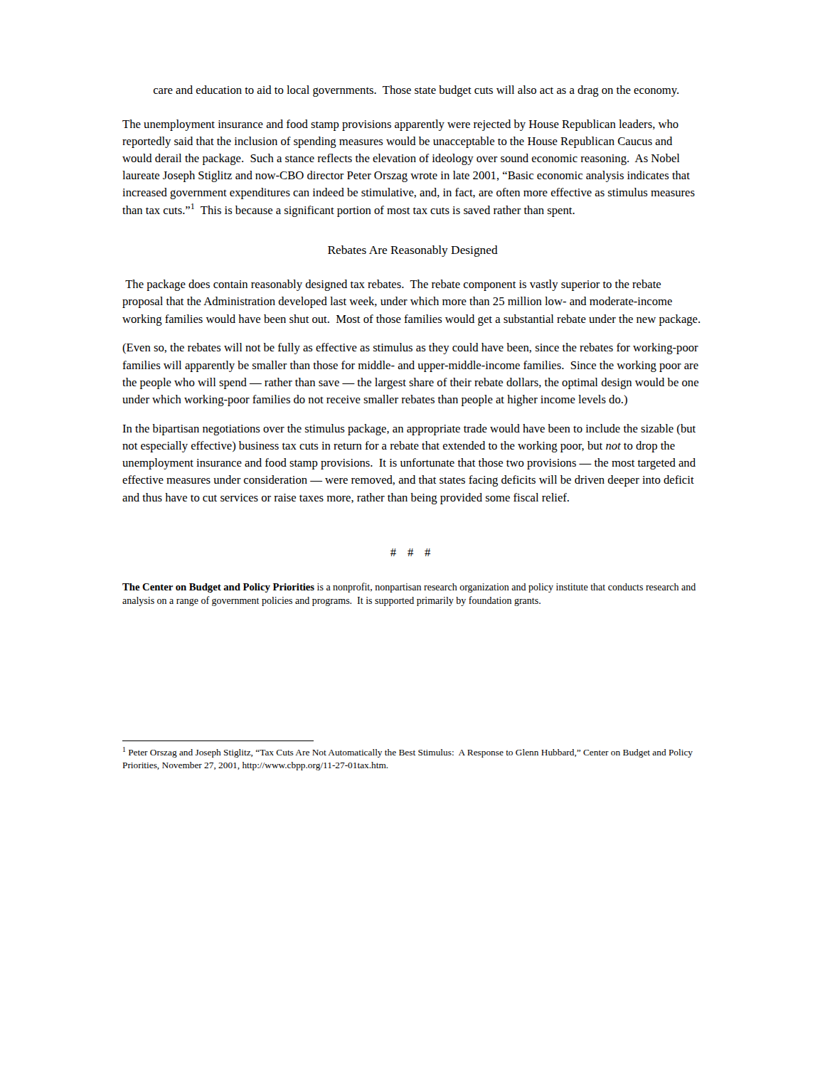care and education to aid to local governments. Those state budget cuts will also act as a drag on the economy.
The unemployment insurance and food stamp provisions apparently were rejected by House Republican leaders, who reportedly said that the inclusion of spending measures would be unacceptable to the House Republican Caucus and would derail the package. Such a stance reflects the elevation of ideology over sound economic reasoning. As Nobel laureate Joseph Stiglitz and now-CBO director Peter Orszag wrote in late 2001, “Basic economic analysis indicates that increased government expenditures can indeed be stimulative, and, in fact, are often more effective as stimulus measures than tax cuts.”1 This is because a significant portion of most tax cuts is saved rather than spent.
Rebates Are Reasonably Designed
The package does contain reasonably designed tax rebates. The rebate component is vastly superior to the rebate proposal that the Administration developed last week, under which more than 25 million low- and moderate-income working families would have been shut out. Most of those families would get a substantial rebate under the new package.
(Even so, the rebates will not be fully as effective as stimulus as they could have been, since the rebates for working-poor families will apparently be smaller than those for middle- and upper-middle-income families. Since the working poor are the people who will spend — rather than save — the largest share of their rebate dollars, the optimal design would be one under which working-poor families do not receive smaller rebates than people at higher income levels do.)
In the bipartisan negotiations over the stimulus package, an appropriate trade would have been to include the sizable (but not especially effective) business tax cuts in return for a rebate that extended to the working poor, but not to drop the unemployment insurance and food stamp provisions. It is unfortunate that those two provisions — the most targeted and effective measures under consideration — were removed, and that states facing deficits will be driven deeper into deficit and thus have to cut services or raise taxes more, rather than being provided some fiscal relief.
# # #
The Center on Budget and Policy Priorities is a nonprofit, nonpartisan research organization and policy institute that conducts research and analysis on a range of government policies and programs. It is supported primarily by foundation grants.
1 Peter Orszag and Joseph Stiglitz, “Tax Cuts Are Not Automatically the Best Stimulus: A Response to Glenn Hubbard,” Center on Budget and Policy Priorities, November 27, 2001, http://www.cbpp.org/11-27-01tax.htm.